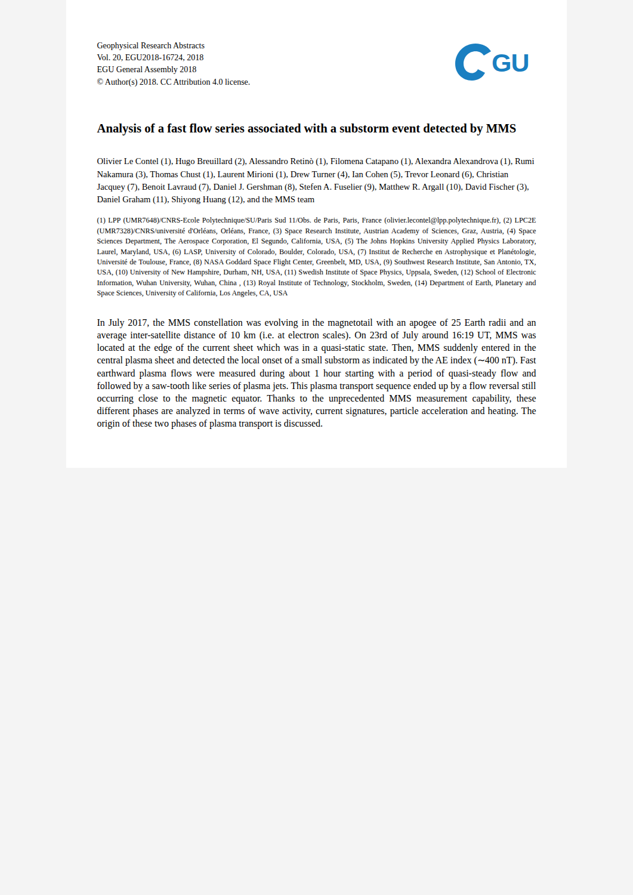Geophysical Research Abstracts
Vol. 20, EGU2018-16724, 2018
EGU General Assembly 2018
© Author(s) 2018. CC Attribution 4.0 license.
GU
Analysis of a fast flow series associated with a substorm event detected by MMS
Olivier Le Contel (1), Hugo Breuillard (2), Alessandro Retinò (1), Filomena Catapano (1), Alexandra Alexandrova (1), Rumi Nakamura (3), Thomas Chust (1), Laurent Mirioni (1), Drew Turner (4), Ian Cohen (5), Trevor Leonard (6), Christian Jacquey (7), Benoit Lavraud (7), Daniel J. Gershman (8), Stefen A. Fuselier (9), Matthew R. Argall (10), David Fischer (3), Daniel Graham (11), Shiyong Huang (12), and the MMS team
(1) LPP (UMR7648)/CNRS-Ecole Polytechnique/SU/Paris Sud 11/Obs. de Paris, Paris, France (olivier.lecontel@lpp.polytechnique.fr), (2) LPC2E (UMR7328)/CNRS/université d'Orléans, Orléans, France, (3) Space Research Institute, Austrian Academy of Sciences, Graz, Austria, (4) Space Sciences Department, The Aerospace Corporation, El Segundo, California, USA, (5) The Johns Hopkins University Applied Physics Laboratory, Laurel, Maryland, USA, (6) LASP, University of Colorado, Boulder, Colorado, USA, (7) Institut de Recherche en Astrophysique et Planétologie, Université de Toulouse, France, (8) NASA Goddard Space Flight Center, Greenbelt, MD, USA, (9) Southwest Research Institute, San Antonio, TX, USA, (10) University of New Hampshire, Durham, NH, USA, (11) Swedish Institute of Space Physics, Uppsala, Sweden, (12) School of Electronic Information, Wuhan University, Wuhan, China , (13) Royal Institute of Technology, Stockholm, Sweden, (14) Department of Earth, Planetary and Space Sciences, University of California, Los Angeles, CA, USA
In July 2017, the MMS constellation was evolving in the magnetotail with an apogee of 25 Earth radii and an average inter-satellite distance of 10 km (i.e. at electron scales). On 23rd of July around 16:19 UT, MMS was located at the edge of the current sheet which was in a quasi-static state. Then, MMS suddenly entered in the central plasma sheet and detected the local onset of a small substorm as indicated by the AE index (∼400 nT). Fast earthward plasma flows were measured during about 1 hour starting with a period of quasi-steady flow and followed by a saw-tooth like series of plasma jets. This plasma transport sequence ended up by a flow reversal still occurring close to the magnetic equator. Thanks to the unprecedented MMS measurement capability, these different phases are analyzed in terms of wave activity, current signatures, particle acceleration and heating. The origin of these two phases of plasma transport is discussed.